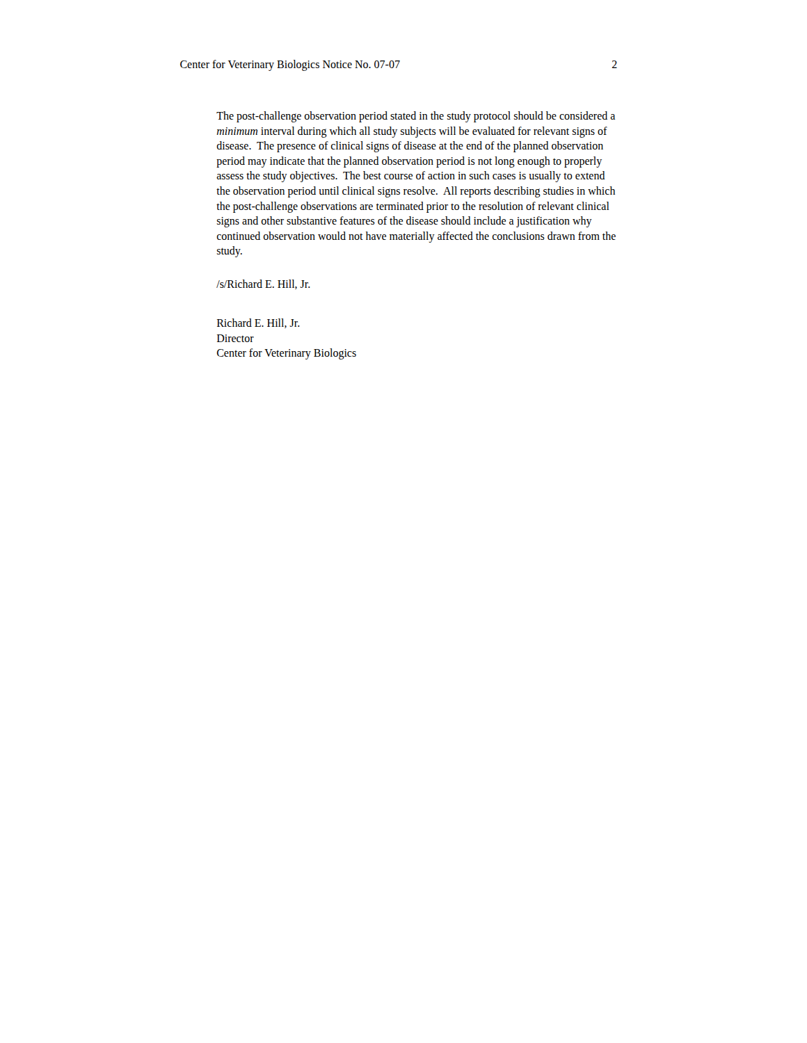Center for Veterinary Biologics Notice No. 07-07
2
The post-challenge observation period stated in the study protocol should be considered a minimum interval during which all study subjects will be evaluated for relevant signs of disease. The presence of clinical signs of disease at the end of the planned observation period may indicate that the planned observation period is not long enough to properly assess the study objectives. The best course of action in such cases is usually to extend the observation period until clinical signs resolve. All reports describing studies in which the post-challenge observations are terminated prior to the resolution of relevant clinical signs and other substantive features of the disease should include a justification why continued observation would not have materially affected the conclusions drawn from the study.
/s/Richard E. Hill, Jr.
Richard E. Hill, Jr.
Director
Center for Veterinary Biologics